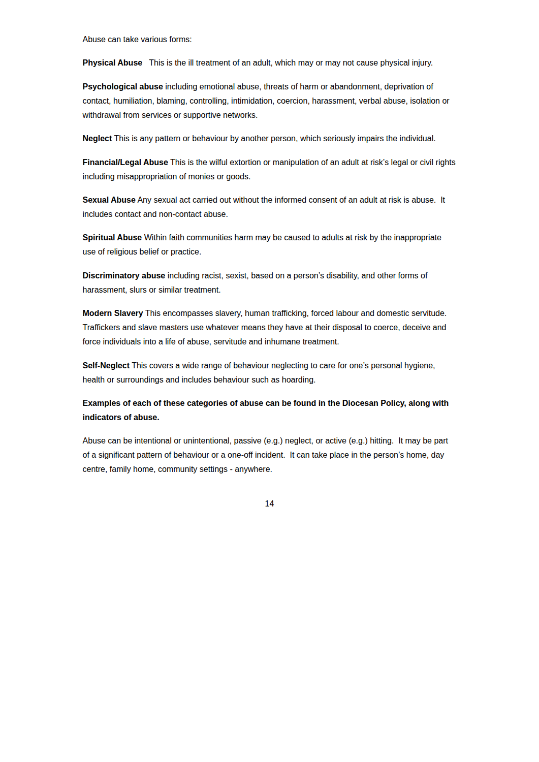Abuse can take various forms:
Physical Abuse This is the ill treatment of an adult, which may or may not cause physical injury.
Psychological abuse including emotional abuse, threats of harm or abandonment, deprivation of contact, humiliation, blaming, controlling, intimidation, coercion, harassment, verbal abuse, isolation or withdrawal from services or supportive networks.
Neglect This is any pattern or behaviour by another person, which seriously impairs the individual.
Financial/Legal Abuse This is the wilful extortion or manipulation of an adult at risk’s legal or civil rights including misappropriation of monies or goods.
Sexual Abuse Any sexual act carried out without the informed consent of an adult at risk is abuse. It includes contact and non-contact abuse.
Spiritual Abuse Within faith communities harm may be caused to adults at risk by the inappropriate use of religious belief or practice.
Discriminatory abuse including racist, sexist, based on a person’s disability, and other forms of harassment, slurs or similar treatment.
Modern Slavery This encompasses slavery, human trafficking, forced labour and domestic servitude. Traffickers and slave masters use whatever means they have at their disposal to coerce, deceive and force individuals into a life of abuse, servitude and inhumane treatment.
Self-Neglect This covers a wide range of behaviour neglecting to care for one’s personal hygiene, health or surroundings and includes behaviour such as hoarding.
Examples of each of these categories of abuse can be found in the Diocesan Policy, along with indicators of abuse.
Abuse can be intentional or unintentional, passive (e.g.) neglect, or active (e.g.) hitting. It may be part of a significant pattern of behaviour or a one-off incident. It can take place in the person’s home, day centre, family home, community settings - anywhere.
14